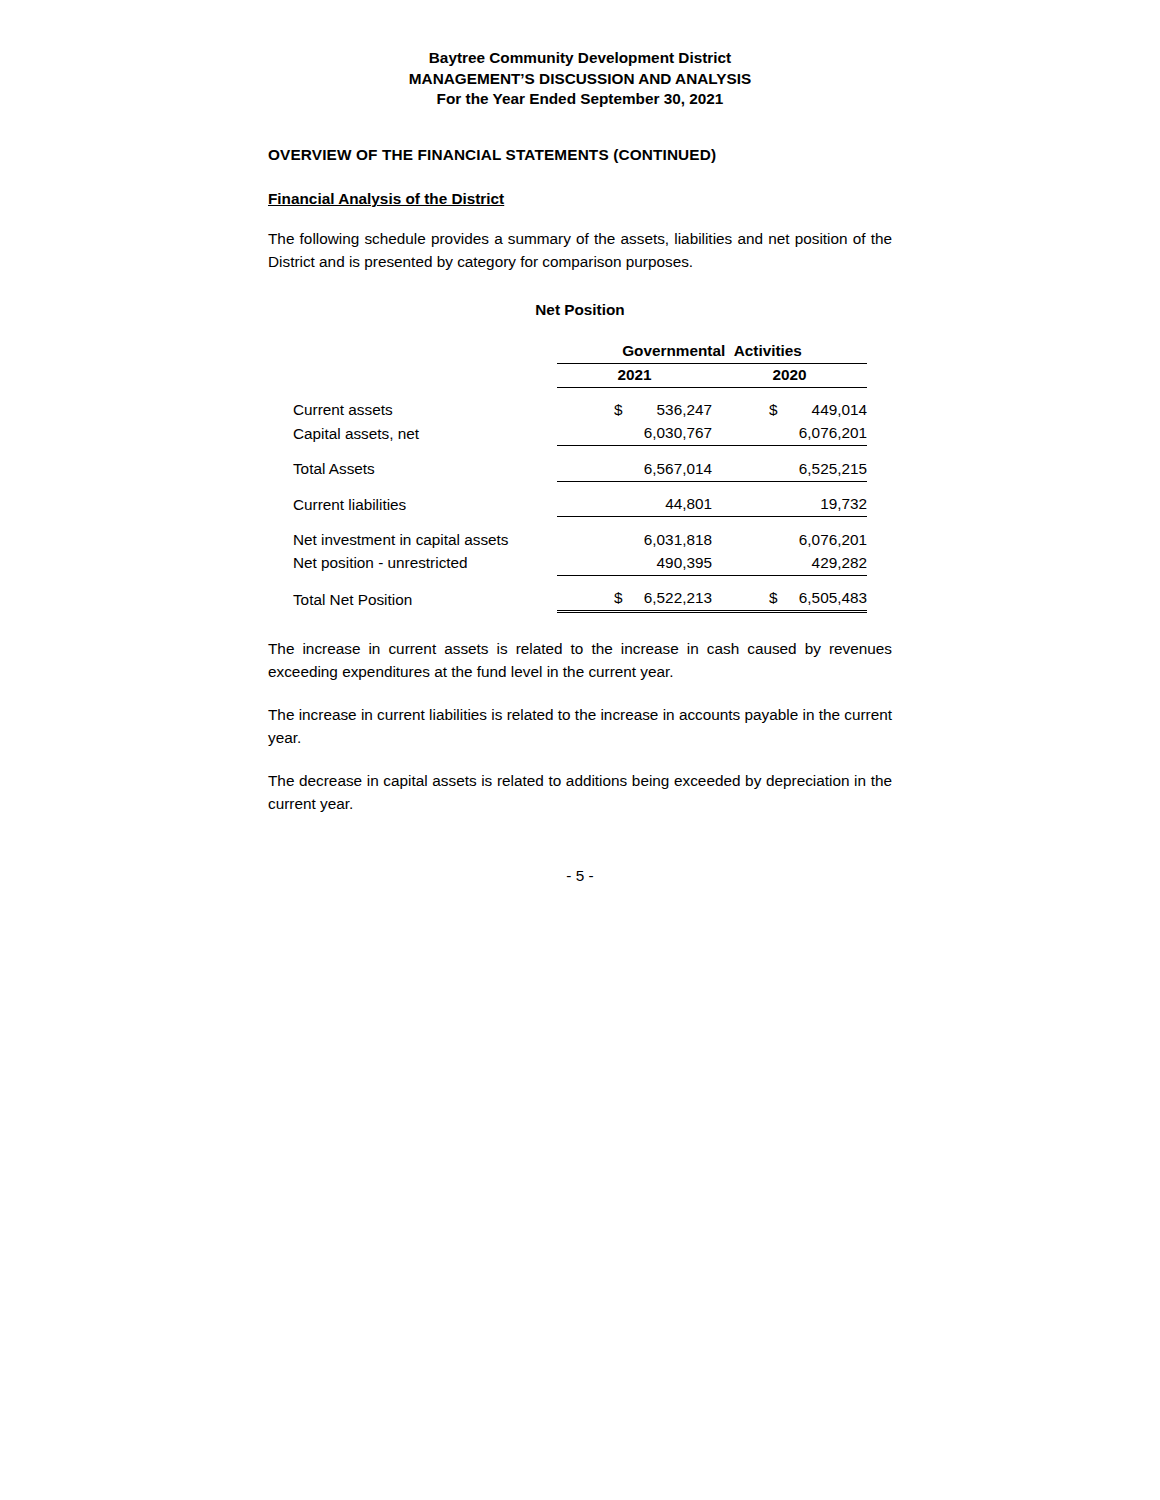Baytree Community Development District
MANAGEMENT’S DISCUSSION AND ANALYSIS
For the Year Ended September 30, 2021
OVERVIEW OF THE FINANCIAL STATEMENTS (CONTINUED)
Financial Analysis of the District
The following schedule provides a summary of the assets, liabilities and net position of the District and is presented by category for comparison purposes.
Net Position
| | Governmental Activities |
| | 2021 | 2020 |
| Current assets | $ 536,247 | $ 449,014 |
| Capital assets, net | 6,030,767 | 6,076,201 |
| Total Assets | 6,567,014 | 6,525,215 |
| Current liabilities | 44,801 | 19,732 |
| Net investment in capital assets | 6,031,818 | 6,076,201 |
| Net position - unrestricted | 490,395 | 429,282 |
| Total Net Position | $ 6,522,213 | $ 6,505,483 |
The increase in current assets is related to the increase in cash caused by revenues exceeding expenditures at the fund level in the current year.
The increase in current liabilities is related to the increase in accounts payable in the current year.
The decrease in capital assets is related to additions being exceeded by depreciation in the current year.
- 5 -